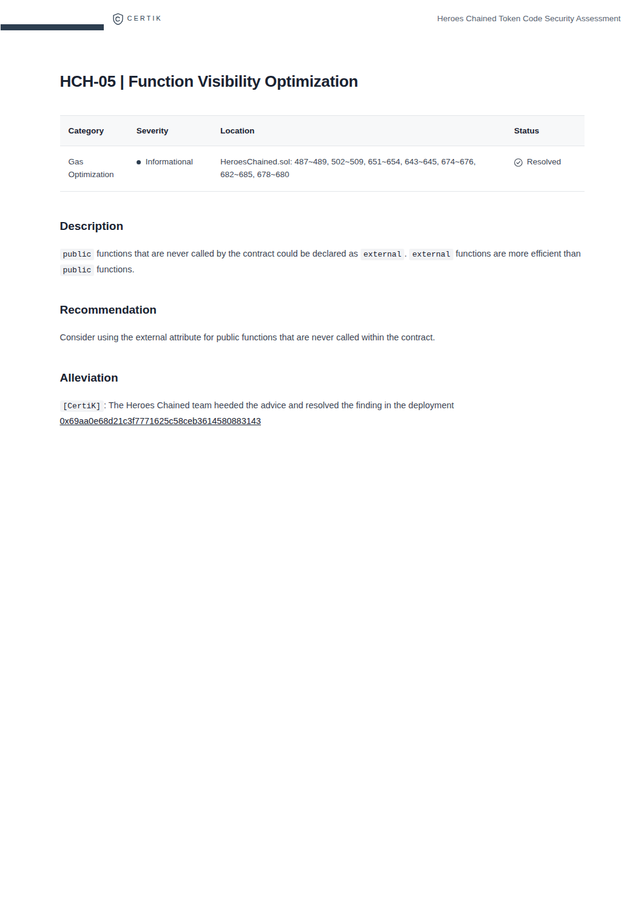CERTIK
Heroes Chained Token Code Security Assessment
HCH-05 | Function Visibility Optimization
| Category | Severity | Location | Status |
| --- | --- | --- | --- |
| Gas Optimization | Informational | HeroesChained.sol: 487~489, 502~509, 651~654, 643~645, 674~676, 682~685, 678~680 | Resolved |
Description
public functions that are never called by the contract could be declared as external. external functions are more efficient than public functions.
Recommendation
Consider using the external attribute for public functions that are never called within the contract.
Alleviation
[CertiK]: The Heroes Chained team heeded the advice and resolved the finding in the deployment 0x69aa0e68d21c3f7771625c58ceb3614580883143